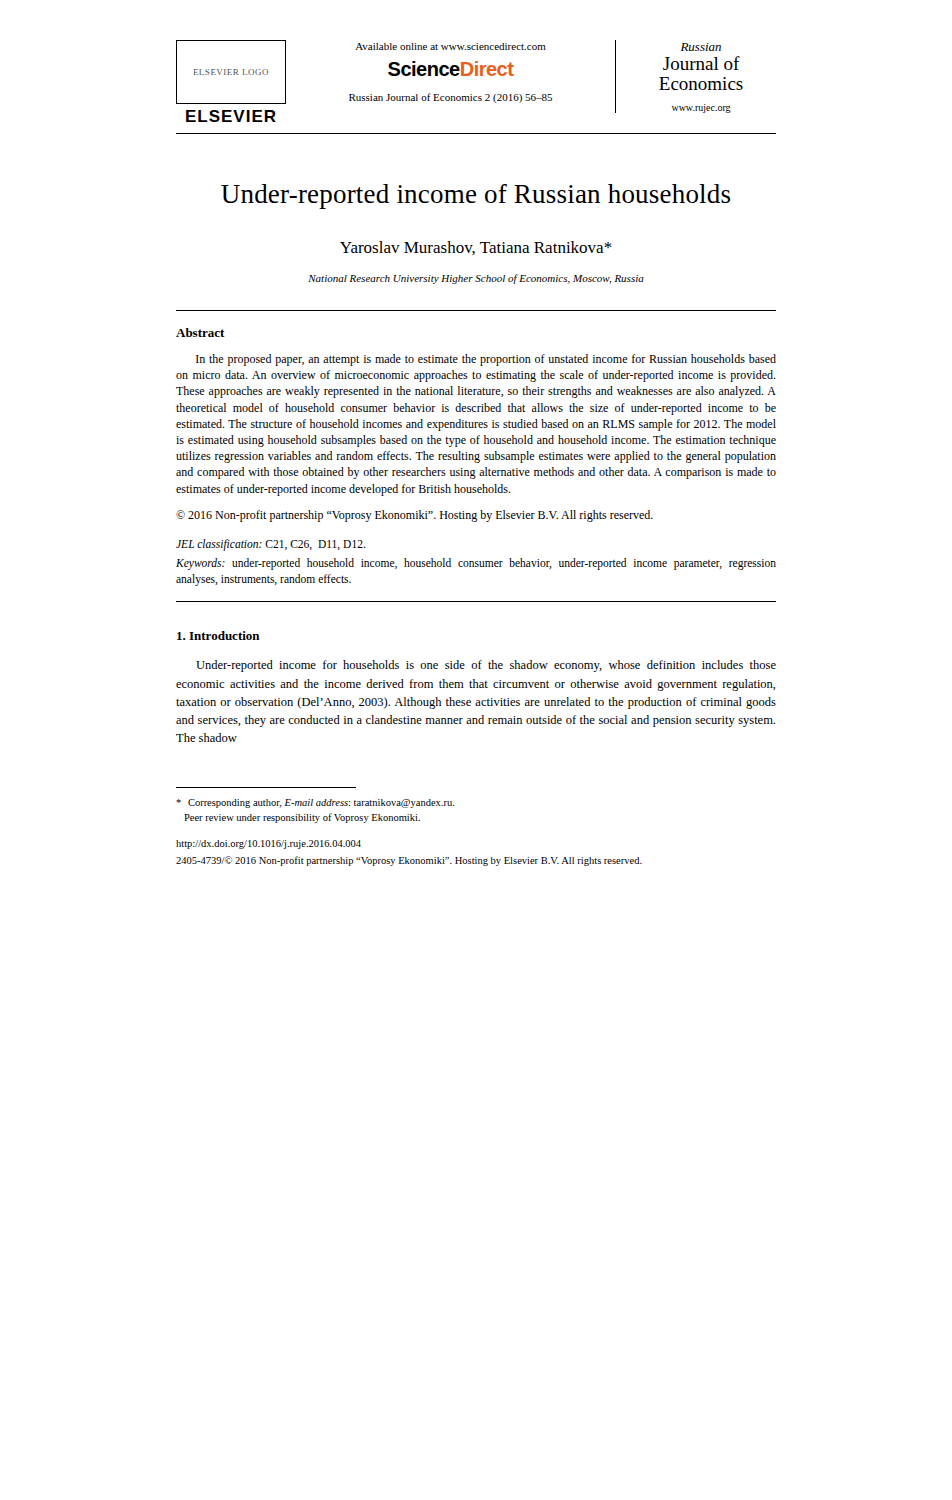ELSEVIER LOGO
ELSEVIER
Available online at www.sciencedirect.com
ScienceDirect
Russian Journal of Economics 2 (2016) 56–85
Russian
Journal of
Economics
www.rujec.org
Under-reported income of Russian households
Yaroslav Murashov, Tatiana Ratnikova*
National Research University Higher School of Economics, Moscow, Russia
Abstract
In the proposed paper, an attempt is made to estimate the proportion of unstated income for Russian households based on micro data. An overview of microeconomic approaches to estimating the scale of under-reported income is provided. These approaches are weakly represented in the national literature, so their strengths and weaknesses are also analyzed. A theoretical model of household consumer behavior is described that allows the size of under-reported income to be estimated. The structure of household incomes and expenditures is studied based on an RLMS sample for 2012. The model is estimated using household subsamples based on the type of household and household income. The estimation technique utilizes regression variables and random effects. The resulting subsample estimates were applied to the general population and compared with those obtained by other researchers using alternative methods and other data. A comparison is made to estimates of under-reported income developed for British households.
© 2016 Non-profit partnership “Voprosy Ekonomiki”. Hosting by Elsevier B.V. All rights reserved.
JEL classification: C21, C26, D11, D12.
Keywords: under-reported household income, household consumer behavior, under-reported income parameter, regression analyses, instruments, random effects.
1. Introduction
Under-reported income for households is one side of the shadow economy, whose definition includes those economic activities and the income derived from them that circumvent or otherwise avoid government regulation, taxation or observation (Del’Anno, 2003). Although these activities are unrelated to the production of criminal goods and services, they are conducted in a clandestine manner and remain outside of the social and pension security system. The shadow
* Corresponding author, E-mail address: taratnikova@yandex.ru.
Peer review under responsibility of Voprosy Ekonomiki.
http://dx.doi.org/10.1016/j.ruje.2016.04.004
2405-4739/© 2016 Non-profit partnership “Voprosy Ekonomiki”. Hosting by Elsevier B.V. All rights reserved.